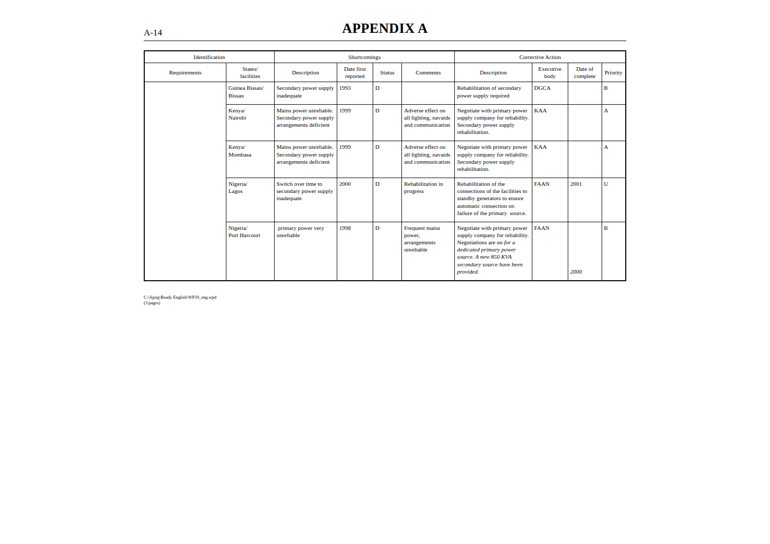A-14
APPENDIX A
| Identification | Shortcomings | Corrective Action |
| --- | --- | --- |
| Requirements | States/ facilities | Description | Date first reported | Status | Comments | Description | Executive body | Date of complete | Priority |
| | Guinea Bissau/ Bissau | Secondary power supply inadequate | 1993 | D | | Rehabilitation of secondary power supply required | DGCA | | B |
| Kenya/ Nairobi | Mains power unreliable. Secondary power supply arrangements deficient | 1999 | D | Adverse effect on all lighting, navaids and communication | Negotiate with primary power supply company for reliability. Secondary power supply rehabilitation. | KAA | | A |
| Kenya/ Mombasa | Mains power unreliable. Secondary power supply arrangements deficient | 1999 | D | Adverse effect on all lighting, navaids and communication | Negotiate with primary power supply company for reliability. Secondary power supply rehabilitation. | KAA | | A |
| Nigeria/ Lagos | Switch over time to secondary power supply inadequate | 2000 | D | Rehabilitation in progress | Rehabilitation of the connections of the facilities to standby generators to ensure automatic connection on failure of the primary source. | FAAN | 2001 | U |
| Nigeria/ Port Harcourt | primary power very unreliable | 1998 | D | Frequent mains power, arrangements unreliable | Negotiate with primary power supply company for reliability. Negotiations are on for a dedicated primary power source. A new 850 KVA secondary source have been provided. | FAAN | 2000 | B |
C:\Apirg\Ready English\WP10_eng.wpd
(3 pages)